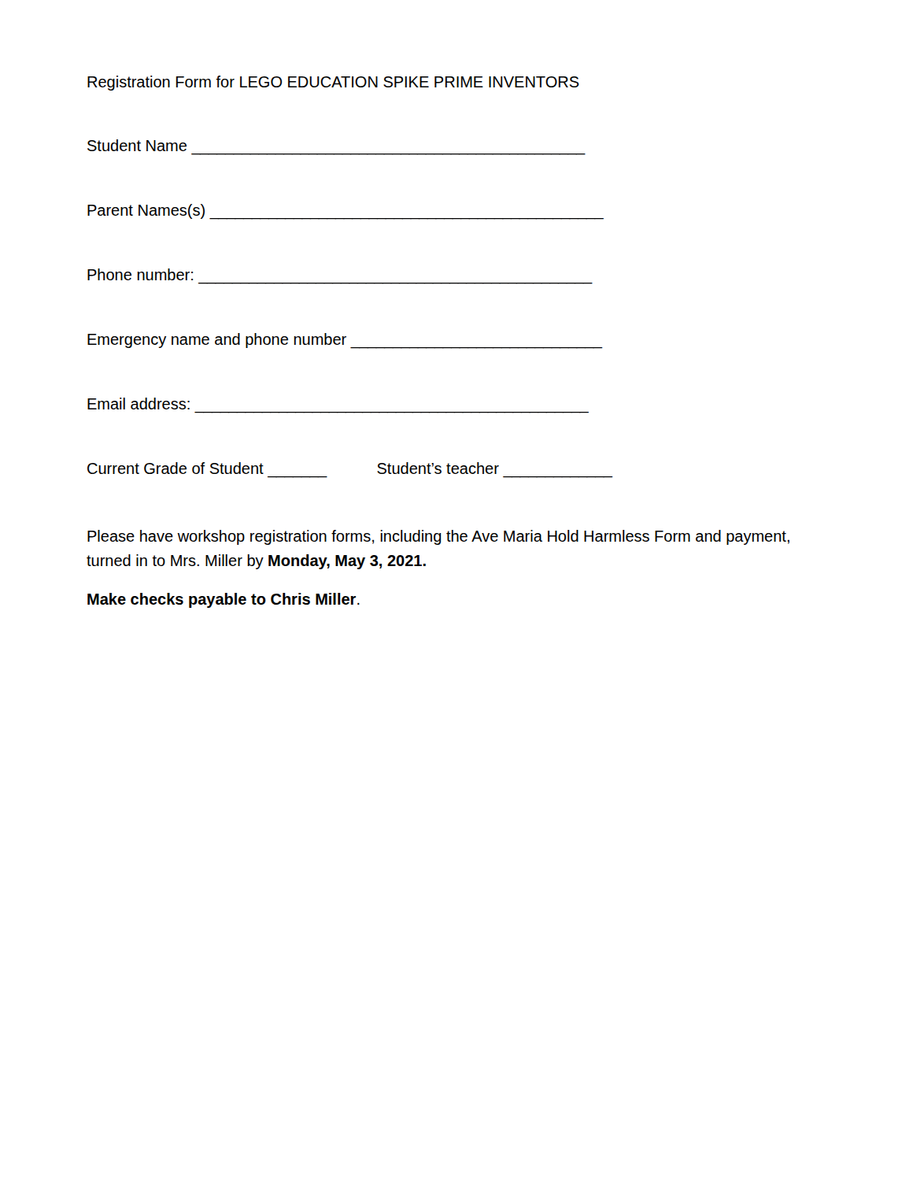Registration Form for LEGO EDUCATION SPIKE PRIME INVENTORS
Student Name _______________________________________________
Parent Names(s) _______________________________________________
Phone number: _______________________________________________
Emergency name and phone number ______________________________
Email address: _______________________________________________
Current Grade of Student _______ Student’s teacher _____________
Please have workshop registration forms, including the Ave Maria Hold Harmless Form and payment, turned in to Mrs. Miller by Monday, May 3, 2021.
Make checks payable to Chris Miller.